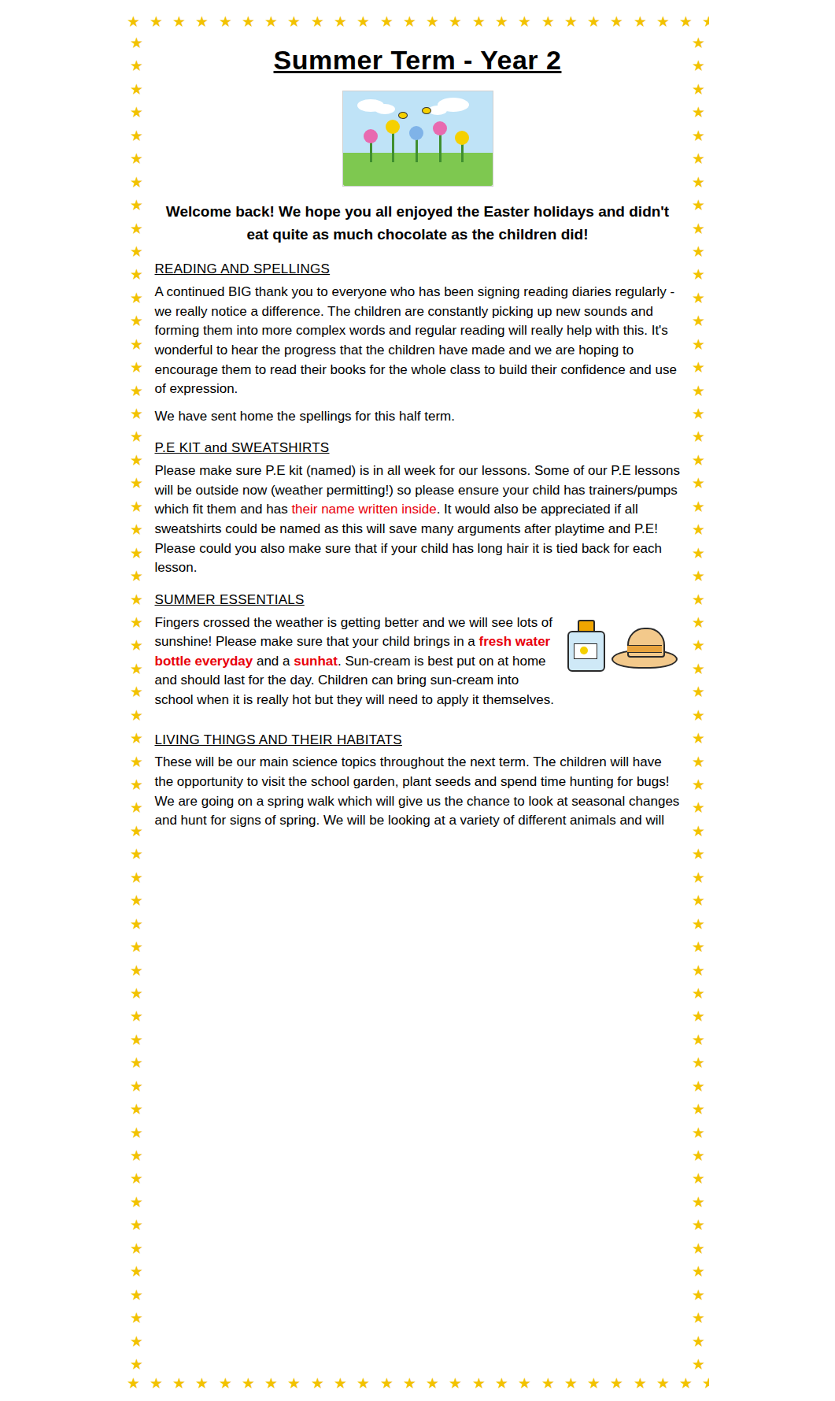★ ★ ★ ★ ★ ★ ★ ★ ★ ★ ★ ★ ★ ★ ★ ★ ★ ★ ★ ★ ★ ★ ★ ★ ★ ★ ★ ★ ★ ★ ★ ★ ★ ★ ★ ★ ★ ★ ★ ★ ★ ★
★★★★★★★★★★ ★★★★★★★★★★ ★★★★★★★★★★ ★★★★★★★★★★ ★★★★★★★★★★ ★★★★★★★★
Summer Term - Year 2
Welcome back! We hope you all enjoyed the Easter holidays and didn't eat quite as much chocolate as the children did!
READING AND SPELLINGS
A continued BIG thank you to everyone who has been signing reading diaries regularly - we really notice a difference. The children are constantly picking up new sounds and forming them into more complex words and regular reading will really help with this. It's wonderful to hear the progress that the children have made and we are hoping to encourage them to read their books for the whole class to build their confidence and use of expression.
We have sent home the spellings for this half term.
P.E KIT and SWEATSHIRTS
Please make sure P.E kit (named) is in all week for our lessons. Some of our P.E lessons will be outside now (weather permitting!) so please ensure your child has trainers/pumps which fit them and has their name written inside. It would also be appreciated if all sweatshirts could be named as this will save many arguments after playtime and P.E! Please could you also make sure that if your child has long hair it is tied back for each lesson.
SUMMER ESSENTIALS
Fingers crossed the weather is getting better and we will see lots of sunshine! Please make sure that your child brings in a fresh water bottle everyday and a sunhat. Sun-cream is best put on at home and should last for the day. Children can bring sun-cream into school when it is really hot but they will need to apply it themselves.
LIVING THINGS AND THEIR HABITATS
These will be our main science topics throughout the next term. The children will have the opportunity to visit the school garden, plant seeds and spend time hunting for bugs! We are going on a spring walk which will give us the chance to look at seasonal changes and hunt for signs of spring. We will be looking at a variety of different animals and will
★★★★★★★★★★ ★★★★★★★★★★ ★★★★★★★★★★ ★★★★★★★★★★ ★★★★★★★★★★ ★★★★★★★★
★ ★ ★ ★ ★ ★ ★ ★ ★ ★ ★ ★ ★ ★ ★ ★ ★ ★ ★ ★ ★ ★ ★ ★ ★ ★ ★ ★ ★ ★ ★ ★ ★ ★ ★ ★ ★ ★ ★ ★ ★ ★